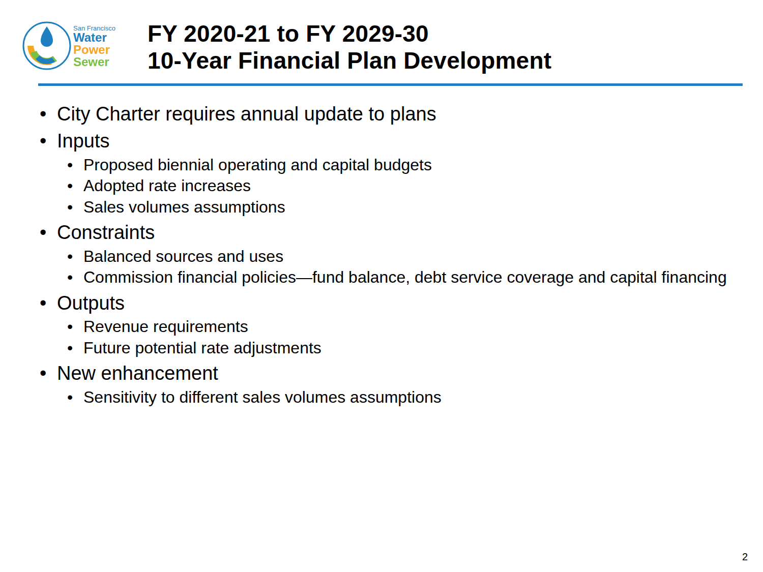San Francisco Water Power Sewer
FY 2020-21 to FY 2029-30
10-Year Financial Plan Development
City Charter requires annual update to plans
Inputs
Proposed biennial operating and capital budgets
Adopted rate increases
Sales volumes assumptions
Constraints
Balanced sources and uses
Commission financial policies—fund balance, debt service coverage and capital financing
Outputs
Revenue requirements
Future potential rate adjustments
New enhancement
Sensitivity to different sales volumes assumptions
2